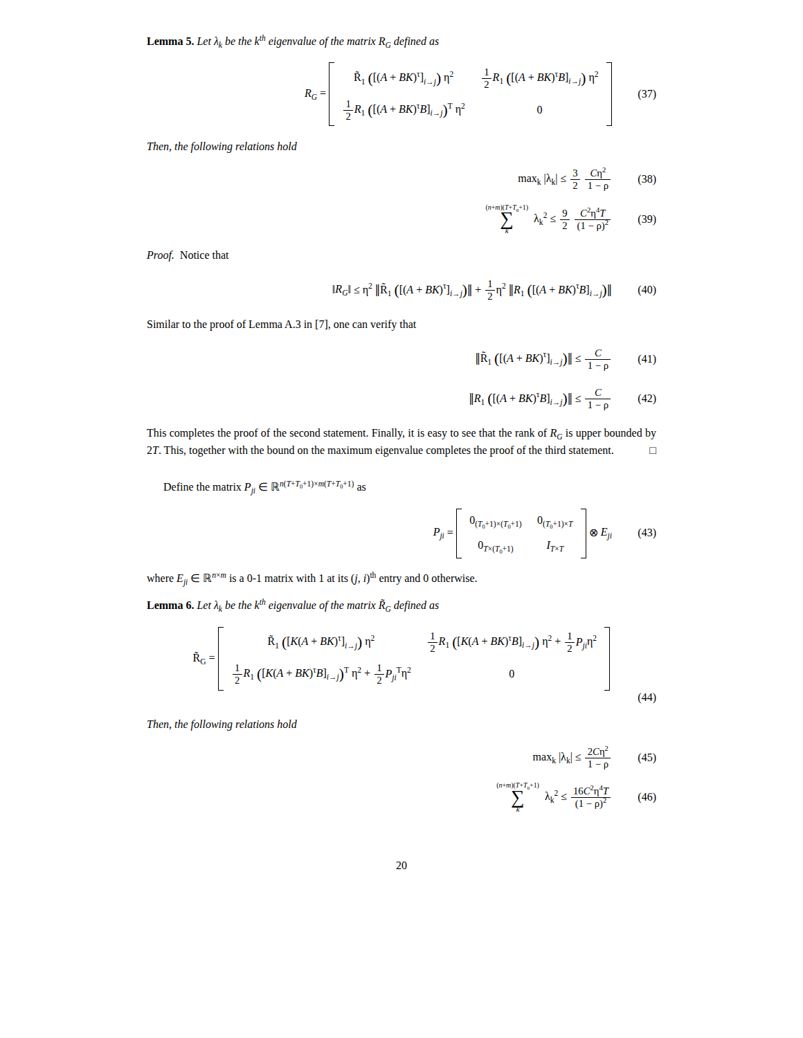Lemma 5. Let λk be the kth eigenvalue of the matrix RG defined as
RG =
| R̃ 1 ( [( A + BK ) τ ] i → j ) η 2 | 1 2 R 1 ( [( A + BK ) τ B ] i → j ) η 2 |
| 1 2 R 1 ( [( A + BK ) τ B ] i → j ) T η 2 | 0 |
(37)
Then, the following relations hold
maxk |λk| ≤ 32 Cη21 − ρ
(38)
(n+m)(T+T0+1)∑k λk2 ≤ 92 C2η4T(1 − ρ)2
(39)
Proof. Notice that
‖RG‖ ≤ η2 ‖R̃1 ([(A + BK)τ]i→j)‖ + 12η2 ‖R1 ([(A + BK)τB]i→j)‖
(40)
Similar to the proof of Lemma A.3 in [7], one can verify that
‖R̃1 ([(A + BK)τ]i→j)‖ ≤ C 1 − ρ
(41)
‖R1 ([(A + BK)τB]i→j)‖ ≤ C 1 − ρ
(42)
This completes the proof of the second statement. Finally, it is easy to see that the rank of RG is upper bounded by 2T. This, together with the bound on the maximum eigenvalue completes the proof of the third statement. □
Define the matrix Pji ∈ ℝn(T+T0+1)×m(T+T0+1) as
Pji =
| 0 ( T 0 +1)×( T 0 +1) | 0 ( T 0 +1)× T |
| 0 T ×( T 0 +1) | I T × T |
⊗ Eji
(43)
where Eji ∈ ℝn×m is a 0-1 matrix with 1 at its (j, i)th entry and 0 otherwise.
Lemma 6. Let λk be the kth eigenvalue of the matrix R̃G defined as
R̃G =
| R̃ 1 ( [ K ( A + BK ) τ ] i → j ) η 2 | 1 2 R 1 ( [ K ( A + BK ) τ B ] i → j ) η 2 + 1 2 P ji η 2 |
| 1 2 R 1 ( [ K ( A + BK ) τ B ] i → j ) T η 2 + 1 2 P ji T η 2 | 0 |
(44)
Then, the following relations hold
maxk |λk| ≤ 2Cη21 − ρ
(45)
(n+m)(T+T0+1)∑k λk2 ≤ 16C2η4T(1 − ρ)2
(46)
20